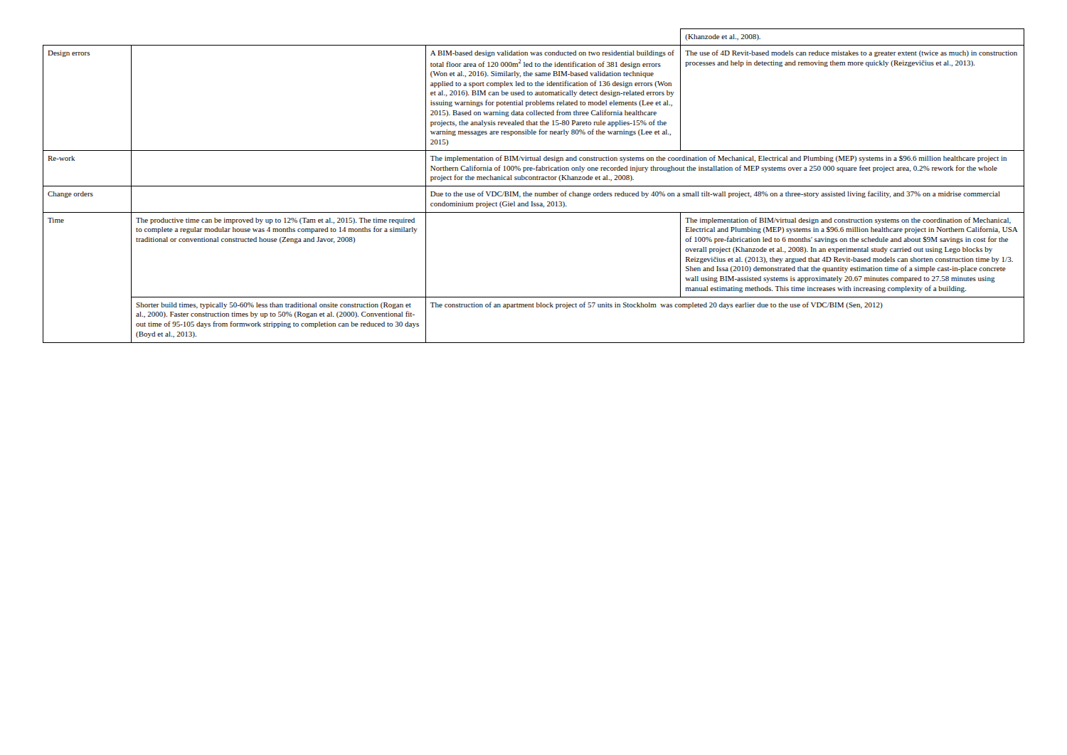| | | | (Khanzode et al., 2008). |
| Design errors | | A BIM-based design validation was conducted on two residential buildings of total floor area of 120 000m 2 led to the identification of 381 design errors (Won et al., 2016). Similarly, the same BIM-based validation technique applied to a sport complex led to the identification of 136 design errors (Won et al., 2016). BIM can be used to automatically detect design-related errors by issuing warnings for potential problems related to model elements (Lee et al., 2015). Based on warning data collected from three California healthcare projects, the analysis revealed that the 15-80 Pareto rule applies-15% of the warning messages are responsible for nearly 80% of the warnings (Lee et al., 2015) | The use of 4D Revit-based models can reduce mistakes to a greater extent (twice as much) in construction processes and help in detecting and removing them more quickly (Reizgevičius et al., 2013). |
| Re-work | | The implementation of BIM/virtual design and construction systems on the coordination of Mechanical, Electrical and Plumbing (MEP) systems in a $96.6 million healthcare project in Northern California of 100% pre-fabrication only one recorded injury throughout the installation of MEP systems over a 250 000 square feet project area, 0.2% rework for the whole project for the mechanical subcontractor (Khanzode et al., 2008). |
| Change orders | | Due to the use of VDC/BIM, the number of change orders reduced by 40% on a small tilt-wall project, 48% on a three-story assisted living facility, and 37% on a midrise commercial condominium project (Giel and Issa, 2013). |
| Time | The productive time can be improved by up to 12% (Tam et al., 2015). The time required to complete a regular modular house was 4 months compared to 14 months for a similarly traditional or conventional constructed house (Zenga and Javor, 2008) | | The implementation of BIM/virtual design and construction systems on the coordination of Mechanical, Electrical and Plumbing (MEP) systems in a $96.6 million healthcare project in Northern California, USA of 100% pre-fabrication led to 6 months' savings on the schedule and about $9M savings in cost for the overall project (Khanzode et al., 2008). In an experimental study carried out using Lego blocks by Reizgevičius et al. (2013), they argued that 4D Revit-based models can shorten construction time by 1/3. Shen and Issa (2010) demonstrated that the quantity estimation time of a simple cast-in-place concrete wall using BIM-assisted systems is approximately 20.67 minutes compared to 27.58 minutes using manual estimating methods. This time increases with increasing complexity of a building. |
| Shorter build times, typically 50-60% less than traditional onsite construction (Rogan et al., 2000). Faster construction times by up to 50% (Rogan et al. (2000). Conventional fit-out time of 95-105 days from formwork stripping to completion can be reduced to 30 days (Boyd et al., 2013). | The construction of an apartment block project of 57 units in Stockholm was completed 20 days earlier due to the use of VDC/BIM (Sen, 2012) |